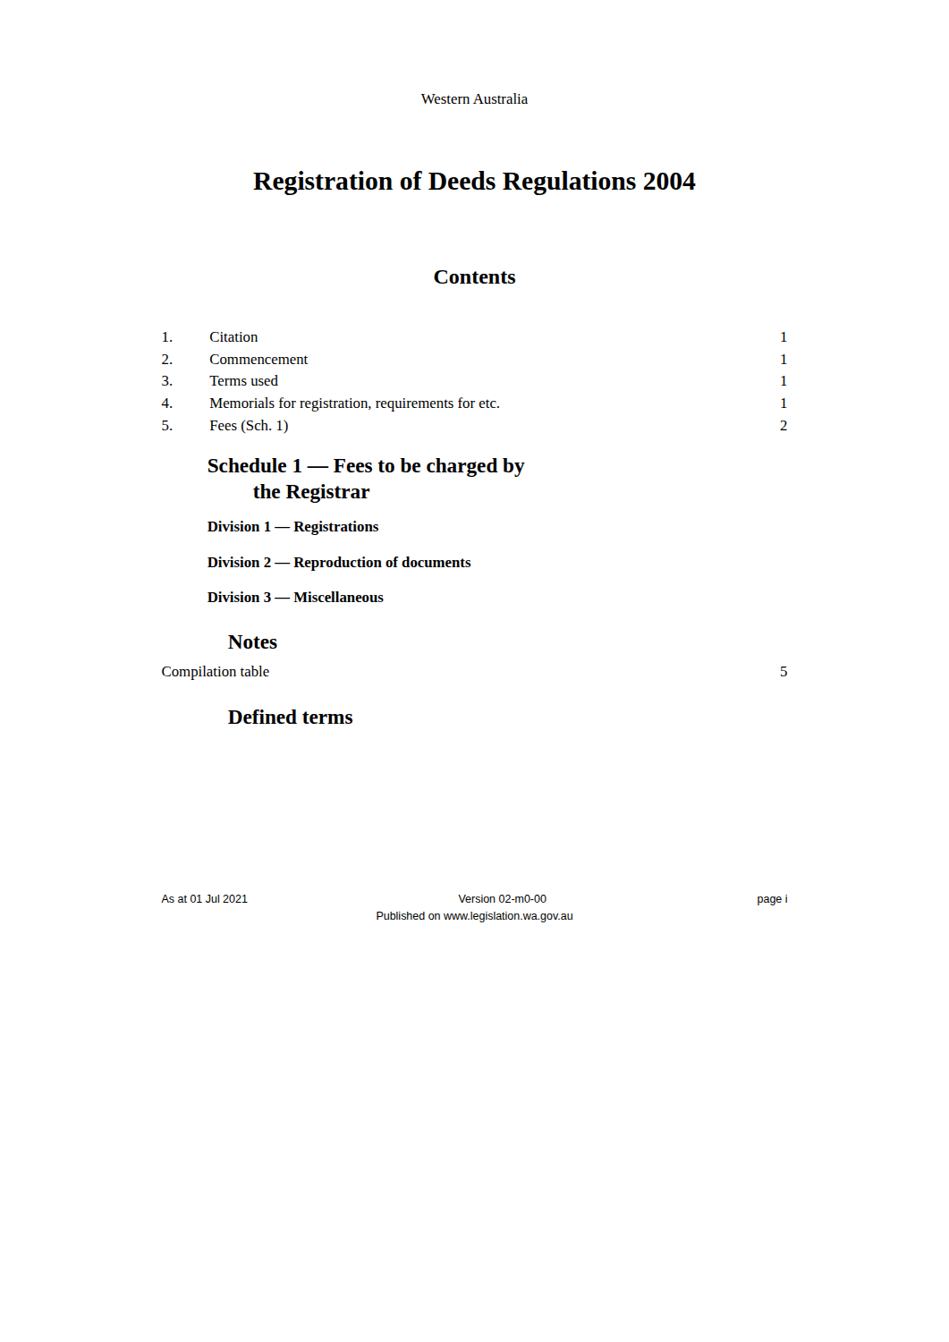Western Australia
Registration of Deeds Regulations 2004
Contents
| 1. | Citation | 1 |
| 2. | Commencement | 1 |
| 3. | Terms used | 1 |
| 4. | Memorials for registration, requirements for etc. | 1 |
| 5. | Fees (Sch. 1) | 2 |
Schedule 1 — Fees to be charged bythe Registrar
Division 1 — Registrations
Division 2 — Reproduction of documents
Division 3 — Miscellaneous
Notes
| Compilation table | 5 |
Defined terms
As at 01 Jul 2021 Version 02-m0-00 page i
Published on www.legislation.wa.gov.au